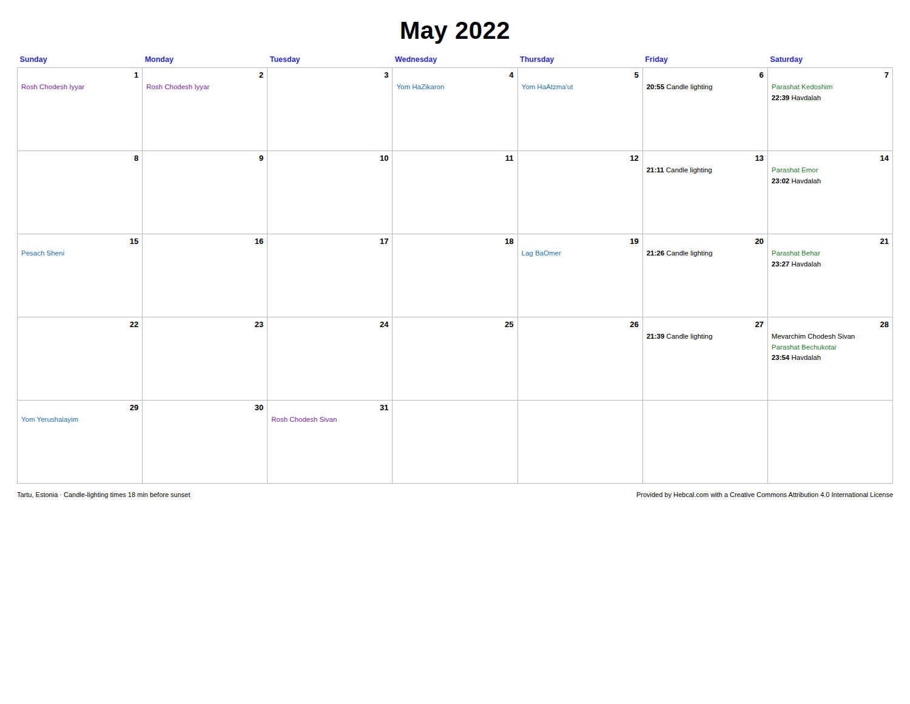May 2022
| Sunday | Monday | Tuesday | Wednesday | Thursday | Friday | Saturday |
| --- | --- | --- | --- | --- | --- | --- |
| 1 Rosh Chodesh Iyyar | 2 Rosh Chodesh Iyyar | 3 | 4 Yom HaZikaron | 5 Yom HaAtzma'ut | 6 20:55 Candle lighting | 7 Parashat Kedoshim 22:39 Havdalah |
| 8 | 9 | 10 | 11 | 12 | 13 21:11 Candle lighting | 14 Parashat Emor 23:02 Havdalah |
| 15 Pesach Sheni | 16 | 17 | 18 | 19 Lag BaOmer | 20 21:26 Candle lighting | 21 Parashat Behar 23:27 Havdalah |
| 22 | 23 | 24 | 25 | 26 | 27 21:39 Candle lighting | 28 Mevarchim Chodesh Sivan Parashat Bechukotai 23:54 Havdalah |
| 29 Yom Yerushalayim | 30 | 31 Rosh Chodesh Sivan | | | | |
Tartu, Estonia · Candle-lighting times 18 min before sunset
Provided by Hebcal.com with a Creative Commons Attribution 4.0 International License